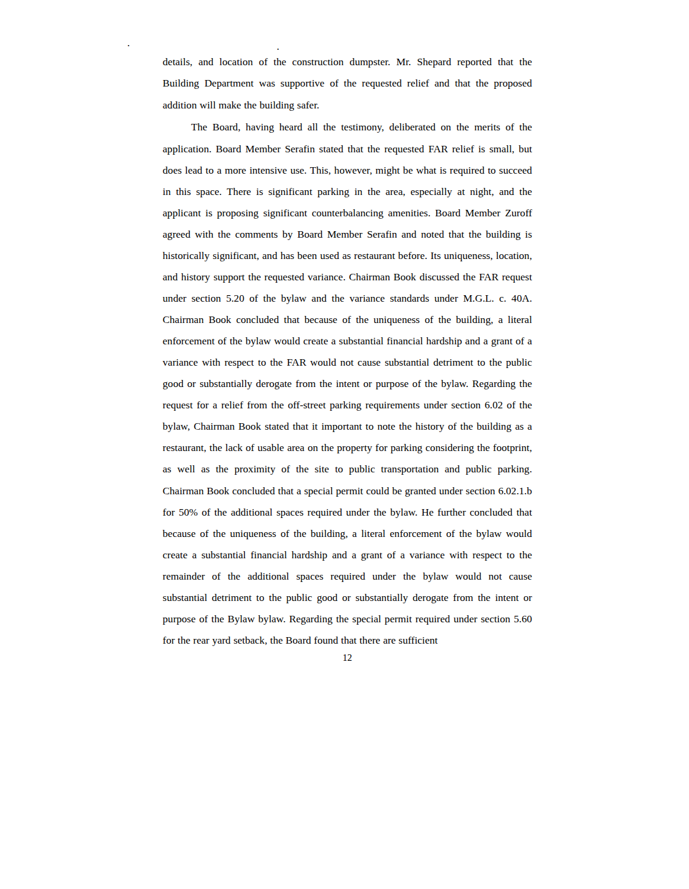· ·
details, and location of the construction dumpster. Mr. Shepard reported that the Building Department was supportive of the requested relief and that the proposed addition will make the building safer.
The Board, having heard all the testimony, deliberated on the merits of the application. Board Member Serafin stated that the requested FAR relief is small, but does lead to a more intensive use. This, however, might be what is required to succeed in this space. There is significant parking in the area, especially at night, and the applicant is proposing significant counterbalancing amenities. Board Member Zuroff agreed with the comments by Board Member Serafin and noted that the building is historically significant, and has been used as restaurant before. Its uniqueness, location, and history support the requested variance. Chairman Book discussed the FAR request under section 5.20 of the bylaw and the variance standards under M.G.L. c. 40A. Chairman Book concluded that because of the uniqueness of the building, a literal enforcement of the bylaw would create a substantial financial hardship and a grant of a variance with respect to the FAR would not cause substantial detriment to the public good or substantially derogate from the intent or purpose of the bylaw. Regarding the request for a relief from the off-street parking requirements under section 6.02 of the bylaw, Chairman Book stated that it important to note the history of the building as a restaurant, the lack of usable area on the property for parking considering the footprint, as well as the proximity of the site to public transportation and public parking. Chairman Book concluded that a special permit could be granted under section 6.02.1.b for 50% of the additional spaces required under the bylaw. He further concluded that because of the uniqueness of the building, a literal enforcement of the bylaw would create a substantial financial hardship and a grant of a variance with respect to the remainder of the additional spaces required under the bylaw would not cause substantial detriment to the public good or substantially derogate from the intent or purpose of the Bylaw bylaw. Regarding the special permit required under section 5.60 for the rear yard setback, the Board found that there are sufficient
12